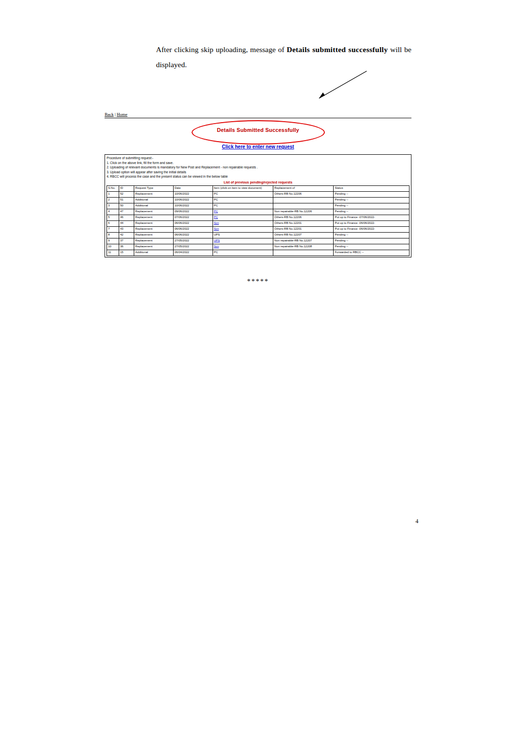After clicking skip uploading, message of Details submitted successfully will be displayed.
Back | Home
Details Submitted Successfully
Click here to enter new request
Procedure of submitting request:-
1. Click on the above link, fill the form and save.
2. Uploading of relevant documents is mandatory for New Post and Replacement - non repairable requests .
3. Upload option will appear after saving the initial details
4. RBCC will process the case and the present status can be viewed in the below table
List of previous pending/rejected requests
| S.No. | ID | Request Type | Date | Item (click on item to view document) | Replacement of | Status |
| --- | --- | --- | --- | --- | --- | --- |
| 1 | 52 | Replacement | 10/06/2022 | PC | Others-RB No.12206 | Pending -- |
| 2 | 51 | Additional | 10/06/2022 | PC | | Pending -- |
| 3 | 50 | Additional | 10/06/2022 | PC | | Pending -- |
| 4 | 47 | Replacement | 09/06/2022 | PC | Non repairable-RB No.12206 | Pending -- |
| 5 | 46 | Replacement | 07/06/2022 | PC | Others-RB No.12206 | Put up to Finance -07/06/2022- |
| 6 | 44 | Replacement | 06/06/2022 | Scn | Others-RB No.12201 | Put up to Finance -06/06/2022- |
| 7 | 43 | Replacement | 06/06/2022 | Scn | Others-RB No.12201 | Put up to Finance -06/06/2022- |
| 8 | 42 | Replacement | 06/06/2022 | UPS | Others-RB No.12207 | Pending -- |
| 9 | 37 | Replacement | 27/05/2022 | UPS | Non repairable-RB No.12207 | Pending -- |
| 10 | 36 | Replacement | 27/05/2022 | Scn | Non repairable-RB No.12208 | Pending -- |
| 11 | 15 | Additional | 06/04/2022 | PC | | Forwarded to RBCC -- |
*****
4